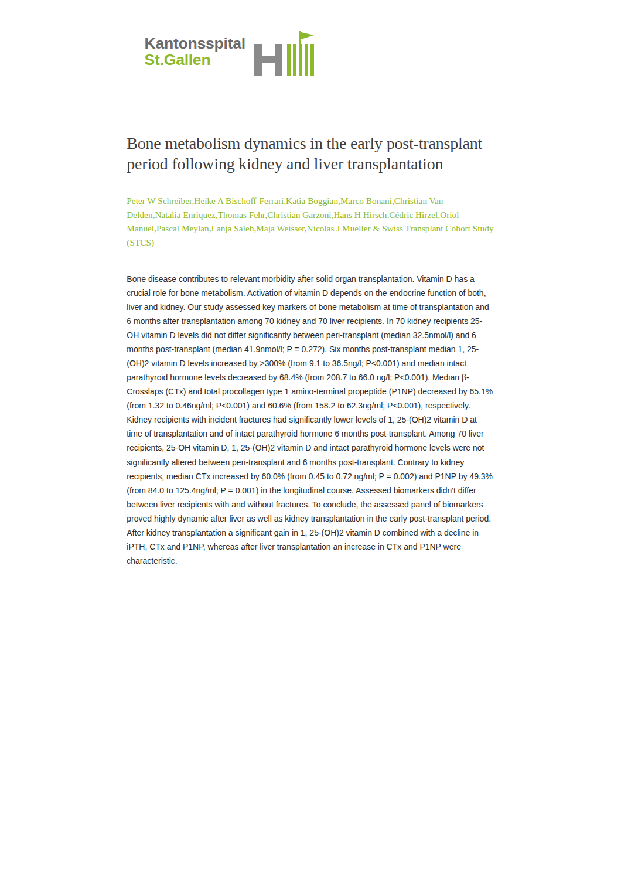Kantonsspital
St.Gallen
Bone metabolism dynamics in the early post-transplant period following kidney and liver transplantation
Peter W Schreiber,Heike A Bischoff-Ferrari,Katia Boggian,Marco Bonani,Christian Van Delden,Natalia Enriquez,Thomas Fehr,Christian Garzoni,Hans H Hirsch,Cédric Hirzel,Oriol Manuel,Pascal Meylan,Lanja Saleh,Maja Weisser,Nicolas J Mueller & Swiss Transplant Cohort Study (STCS)
Bone disease contributes to relevant morbidity after solid organ transplantation. Vitamin D has a crucial role for bone metabolism. Activation of vitamin D depends on the endocrine function of both, liver and kidney. Our study assessed key markers of bone metabolism at time of transplantation and 6 months after transplantation among 70 kidney and 70 liver recipients. In 70 kidney recipients 25-OH vitamin D levels did not differ significantly between peri-transplant (median 32.5nmol/l) and 6 months post-transplant (median 41.9nmol/l; P = 0.272). Six months post-transplant median 1, 25-(OH)2 vitamin D levels increased by >300% (from 9.1 to 36.5ng/l; P<0.001) and median intact parathyroid hormone levels decreased by 68.4% (from 208.7 to 66.0 ng/l; P<0.001). Median β-Crosslaps (CTx) and total procollagen type 1 amino-terminal propeptide (P1NP) decreased by 65.1% (from 1.32 to 0.46ng/ml; P<0.001) and 60.6% (from 158.2 to 62.3ng/ml; P<0.001), respectively. Kidney recipients with incident fractures had significantly lower levels of 1, 25-(OH)2 vitamin D at time of transplantation and of intact parathyroid hormone 6 months post-transplant. Among 70 liver recipients, 25-OH vitamin D, 1, 25-(OH)2 vitamin D and intact parathyroid hormone levels were not significantly altered between peri-transplant and 6 months post-transplant. Contrary to kidney recipients, median CTx increased by 60.0% (from 0.45 to 0.72 ng/ml; P = 0.002) and P1NP by 49.3% (from 84.0 to 125.4ng/ml; P = 0.001) in the longitudinal course. Assessed biomarkers didn't differ between liver recipients with and without fractures. To conclude, the assessed panel of biomarkers proved highly dynamic after liver as well as kidney transplantation in the early post-transplant period. After kidney transplantation a significant gain in 1, 25-(OH)2 vitamin D combined with a decline in iPTH, CTx and P1NP, whereas after liver transplantation an increase in CTx and P1NP were characteristic.